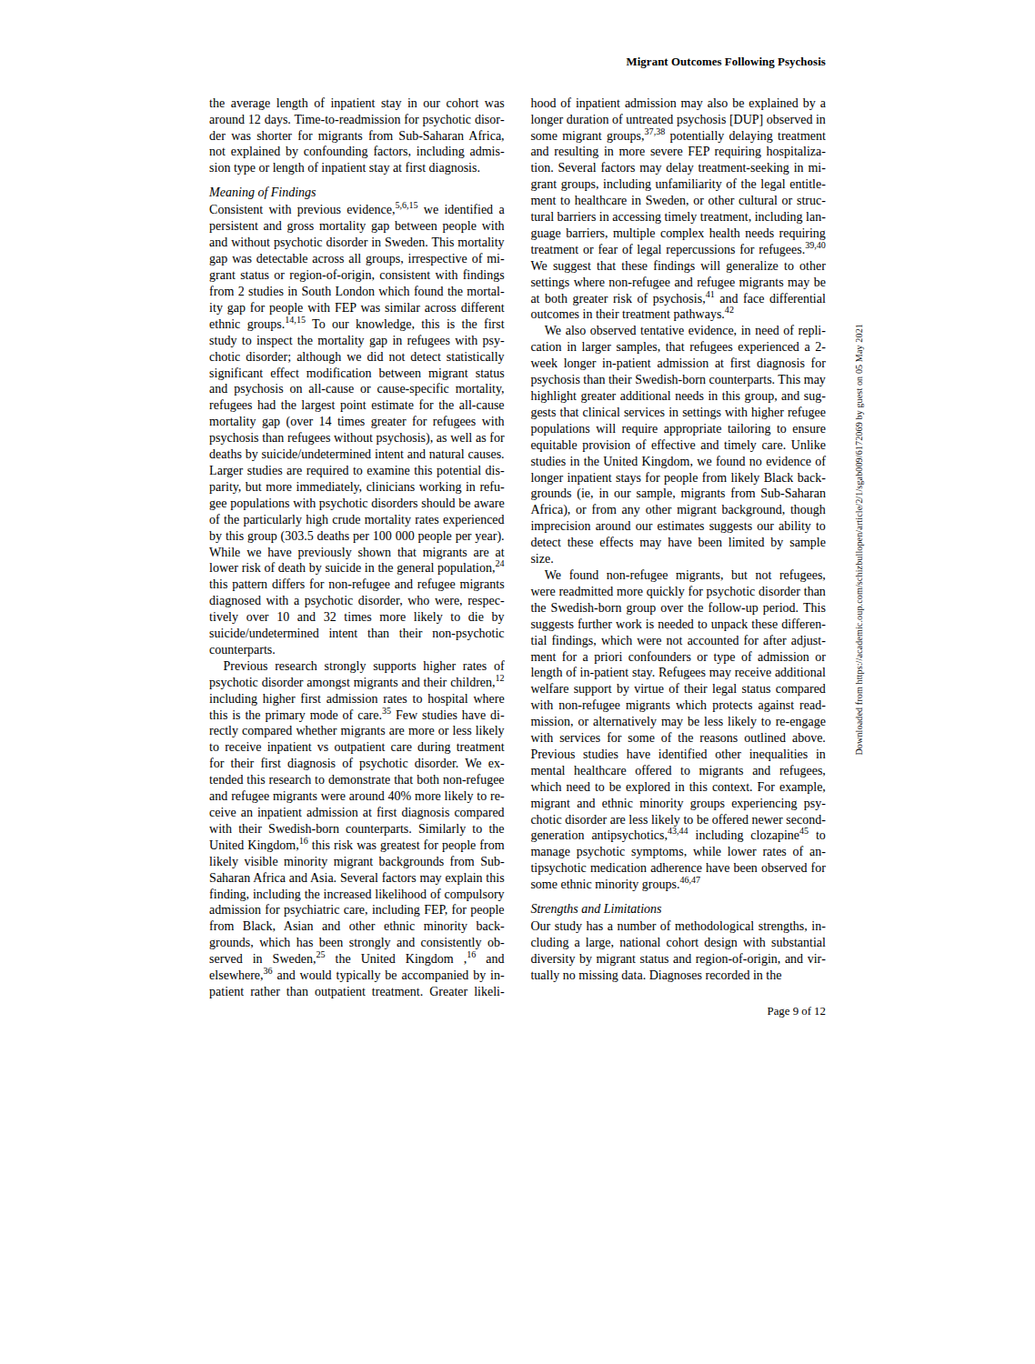Migrant Outcomes Following Psychosis
Downloaded from https://academic.oup.com/schizbullopen/article/2/1/sgab009/6172069 by guest on 05 May 2021
the average length of inpatient stay in our cohort was around 12 days. Time-to-readmission for psychotic disorder was shorter for migrants from Sub-Saharan Africa, not explained by confounding factors, including admission type or length of inpatient stay at first diagnosis.
Meaning of Findings
Consistent with previous evidence,5,6,15 we identified a persistent and gross mortality gap between people with and without psychotic disorder in Sweden. This mortality gap was detectable across all groups, irrespective of migrant status or region-of-origin, consistent with findings from 2 studies in South London which found the mortality gap for people with FEP was similar across different ethnic groups.14,15 To our knowledge, this is the first study to inspect the mortality gap in refugees with psychotic disorder; although we did not detect statistically significant effect modification between migrant status and psychosis on all-cause or cause-specific mortality, refugees had the largest point estimate for the all-cause mortality gap (over 14 times greater for refugees with psychosis than refugees without psychosis), as well as for deaths by suicide/undetermined intent and natural causes. Larger studies are required to examine this potential disparity, but more immediately, clinicians working in refugee populations with psychotic disorders should be aware of the particularly high crude mortality rates experienced by this group (303.5 deaths per 100 000 people per year). While we have previously shown that migrants are at lower risk of death by suicide in the general population,24 this pattern differs for non-refugee and refugee migrants diagnosed with a psychotic disorder, who were, respectively over 10 and 32 times more likely to die by suicide/undetermined intent than their non-psychotic counterparts.
Previous research strongly supports higher rates of psychotic disorder amongst migrants and their children,12 including higher first admission rates to hospital where this is the primary mode of care.35 Few studies have directly compared whether migrants are more or less likely to receive inpatient vs outpatient care during treatment for their first diagnosis of psychotic disorder. We extended this research to demonstrate that both non-refugee and refugee migrants were around 40% more likely to receive an inpatient admission at first diagnosis compared with their Swedish-born counterparts. Similarly to the United Kingdom,16 this risk was greatest for people from likely visible minority migrant backgrounds from Sub-Saharan Africa and Asia. Several factors may explain this finding, including the increased likelihood of compulsory admission for psychiatric care, including FEP, for people from Black, Asian and other ethnic minority backgrounds, which has been strongly and consistently observed in Sweden,25 the United Kingdom ,16 and elsewhere,36 and would typically be accompanied by inpatient rather than outpatient treatment. Greater likelihood of inpatient admission may also be explained by a longer duration of untreated psychosis [DUP] observed in some migrant groups,37,38 potentially delaying treatment and resulting in more severe FEP requiring hospitalization. Several factors may delay treatment-seeking in migrant groups, including unfamiliarity of the legal entitlement to healthcare in Sweden, or other cultural or structural barriers in accessing timely treatment, including language barriers, multiple complex health needs requiring treatment or fear of legal repercussions for refugees.39,40 We suggest that these findings will generalize to other settings where non-refugee and refugee migrants may be at both greater risk of psychosis,41 and face differential outcomes in their treatment pathways.42
We also observed tentative evidence, in need of replication in larger samples, that refugees experienced a 2-week longer in-patient admission at first diagnosis for psychosis than their Swedish-born counterparts. This may highlight greater additional needs in this group, and suggests that clinical services in settings with higher refugee populations will require appropriate tailoring to ensure equitable provision of effective and timely care. Unlike studies in the United Kingdom, we found no evidence of longer inpatient stays for people from likely Black backgrounds (ie, in our sample, migrants from Sub-Saharan Africa), or from any other migrant background, though imprecision around our estimates suggests our ability to detect these effects may have been limited by sample size.
We found non-refugee migrants, but not refugees, were readmitted more quickly for psychotic disorder than the Swedish-born group over the follow-up period. This suggests further work is needed to unpack these differential findings, which were not accounted for after adjustment for a priori confounders or type of admission or length of in-patient stay. Refugees may receive additional welfare support by virtue of their legal status compared with non-refugee migrants which protects against readmission, or alternatively may be less likely to re-engage with services for some of the reasons outlined above. Previous studies have identified other inequalities in mental healthcare offered to migrants and refugees, which need to be explored in this context. For example, migrant and ethnic minority groups experiencing psychotic disorder are less likely to be offered newer second-generation antipsychotics,43,44 including clozapine45 to manage psychotic symptoms, while lower rates of antipsychotic medication adherence have been observed for some ethnic minority groups.46,47
Strengths and Limitations
Our study has a number of methodological strengths, including a large, national cohort design with substantial diversity by migrant status and region-of-origin, and virtually no missing data. Diagnoses recorded in the
Page 9 of 12